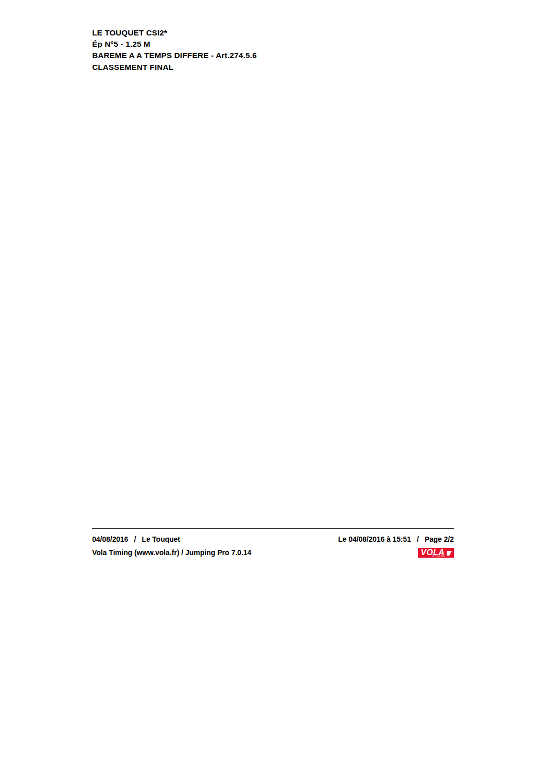LE TOUQUET CSI2*
Ép N°5 - 1.25 M
BAREME A A TEMPS DIFFERE - Art.274.5.6
CLASSEMENT FINAL
04/08/2016/Le Touquet
Le 04/08/2016 à 15:51/Page 2/2
Vola Timing (www.vola.fr) / Jumping Pro 7.0.14
VOLARACING